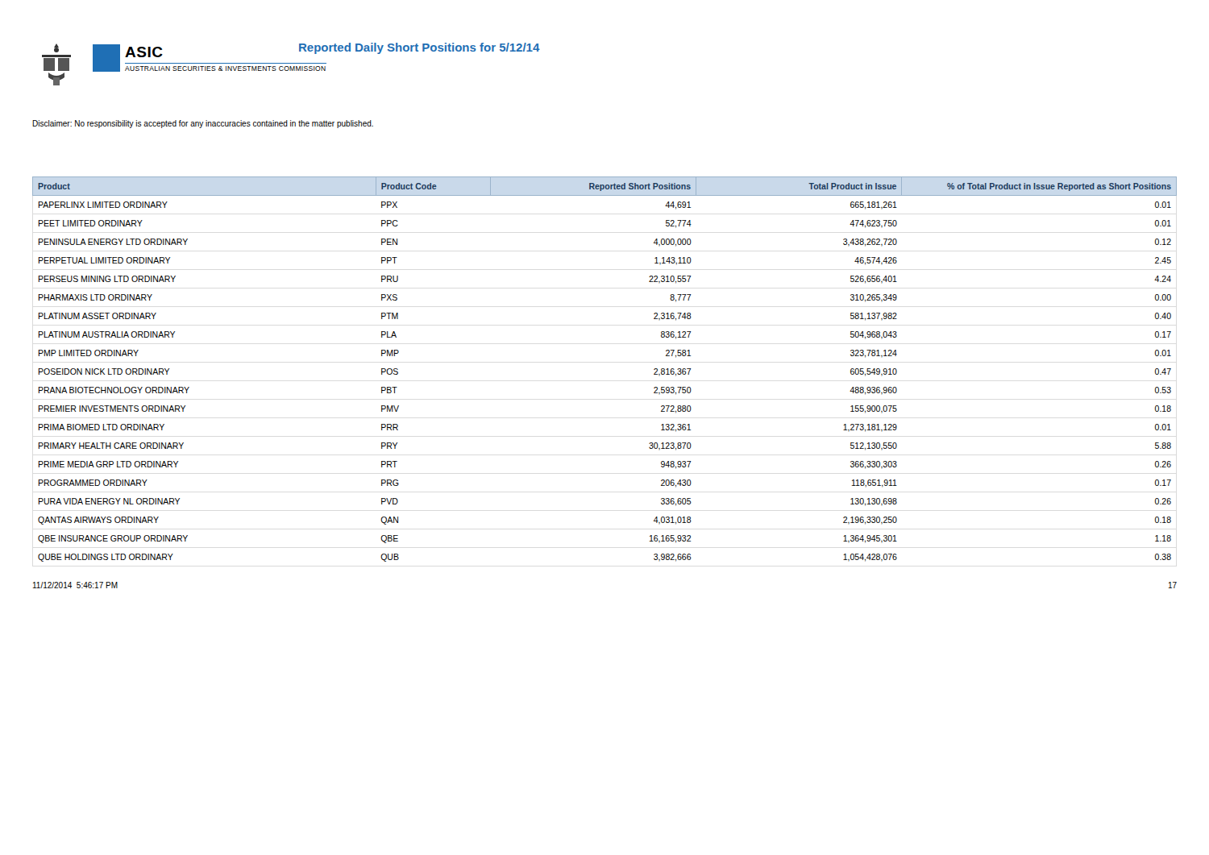ASIC
AUSTRALIAN SECURITIES & INVESTMENTS COMMISSION
Reported Daily Short Positions for 5/12/14
Disclaimer: No responsibility is accepted for any inaccuracies contained in the matter published.
| Product | Product Code | Reported Short Positions | Total Product in Issue | % of Total Product in Issue Reported as Short Positions |
| --- | --- | --- | --- | --- |
| PAPERLINX LIMITED ORDINARY | PPX | 44,691 | 665,181,261 | 0.01 |
| PEET LIMITED ORDINARY | PPC | 52,774 | 474,623,750 | 0.01 |
| PENINSULA ENERGY LTD ORDINARY | PEN | 4,000,000 | 3,438,262,720 | 0.12 |
| PERPETUAL LIMITED ORDINARY | PPT | 1,143,110 | 46,574,426 | 2.45 |
| PERSEUS MINING LTD ORDINARY | PRU | 22,310,557 | 526,656,401 | 4.24 |
| PHARMAXIS LTD ORDINARY | PXS | 8,777 | 310,265,349 | 0.00 |
| PLATINUM ASSET ORDINARY | PTM | 2,316,748 | 581,137,982 | 0.40 |
| PLATINUM AUSTRALIA ORDINARY | PLA | 836,127 | 504,968,043 | 0.17 |
| PMP LIMITED ORDINARY | PMP | 27,581 | 323,781,124 | 0.01 |
| POSEIDON NICK LTD ORDINARY | POS | 2,816,367 | 605,549,910 | 0.47 |
| PRANA BIOTECHNOLOGY ORDINARY | PBT | 2,593,750 | 488,936,960 | 0.53 |
| PREMIER INVESTMENTS ORDINARY | PMV | 272,880 | 155,900,075 | 0.18 |
| PRIMA BIOMED LTD ORDINARY | PRR | 132,361 | 1,273,181,129 | 0.01 |
| PRIMARY HEALTH CARE ORDINARY | PRY | 30,123,870 | 512,130,550 | 5.88 |
| PRIME MEDIA GRP LTD ORDINARY | PRT | 948,937 | 366,330,303 | 0.26 |
| PROGRAMMED ORDINARY | PRG | 206,430 | 118,651,911 | 0.17 |
| PURA VIDA ENERGY NL ORDINARY | PVD | 336,605 | 130,130,698 | 0.26 |
| QANTAS AIRWAYS ORDINARY | QAN | 4,031,018 | 2,196,330,250 | 0.18 |
| QBE INSURANCE GROUP ORDINARY | QBE | 16,165,932 | 1,364,945,301 | 1.18 |
| QUBE HOLDINGS LTD ORDINARY | QUB | 3,982,666 | 1,054,428,076 | 0.38 |
11/12/2014 5:46:17 PM
17